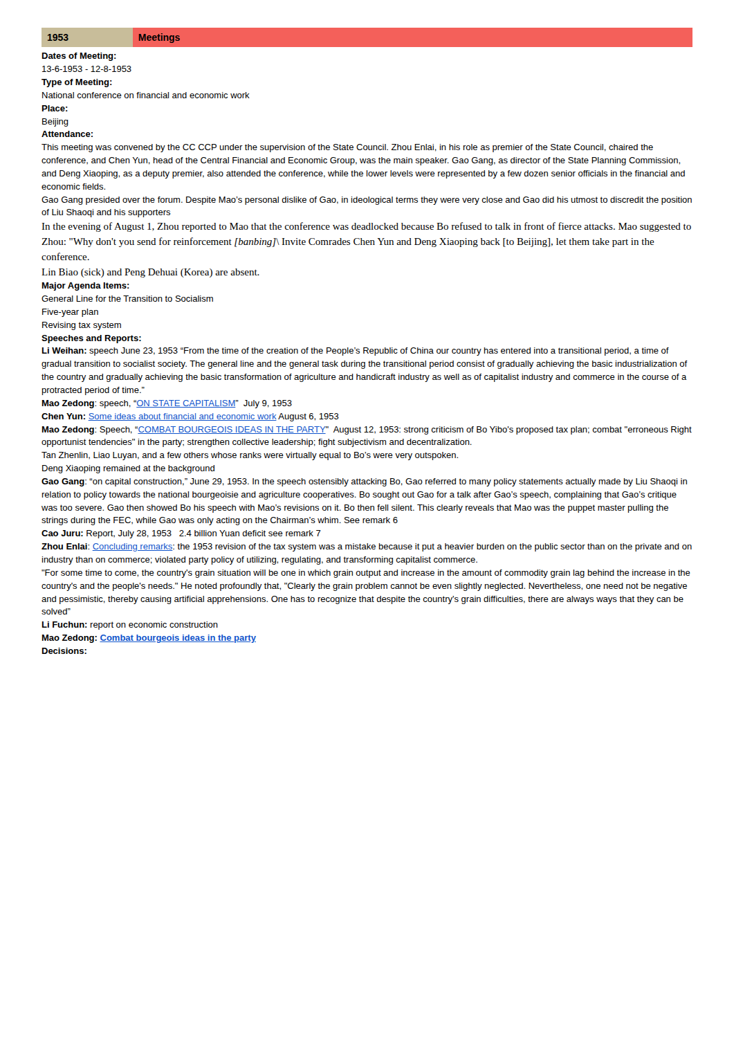| 1953 | Meetings |
Dates of Meeting:
13-6-1953 - 12-8-1953
Type of Meeting:
National conference on financial and economic work
Place:
Beijing
Attendance:
This meeting was convened by the CC CCP under the supervision of the State Council. Zhou Enlai, in his role as premier of the State Council, chaired the conference, and Chen Yun, head of the Central Financial and Economic Group, was the main speaker. Gao Gang, as director of the State Planning Commission, and Deng Xiaoping, as a deputy premier, also attended the conference, while the lower levels were represented by a few dozen senior officials in the financial and economic fields.
Gao Gang presided over the forum. Despite Mao’s personal dislike of Gao, in ideological terms they were very close and Gao did his utmost to discredit the position of Liu Shaoqi and his supporters
In the evening of August 1, Zhou reported to Mao that the conference was deadlocked because Bo refused to talk in front of fierce attacks. Mao suggested to Zhou: "Why don't you send for reinforcement [banbing]\ Invite Comrades Chen Yun and Deng Xiaoping back [to Beijing], let them take part in the conference.
Lin Biao (sick) and Peng Dehuai (Korea) are absent.
Major Agenda Items:
General Line for the Transition to Socialism
Five-year plan
Revising tax system
Speeches and Reports:
Li Weihan: speech June 23, 1953 “From the time of the creation of the People’s Republic of China our country has entered into a transitional period, a time of gradual transition to socialist society. The general line and the general task during the transitional period consist of gradually achieving the basic industrialization of the country and gradually achieving the basic transformation of agriculture and handicraft industry as well as of capitalist industry and commerce in the course of a protracted period of time.”
Mao Zedong: speech, “ON STATE CAPITALISM” July 9, 1953
Chen Yun: Some ideas about financial and economic work August 6, 1953
Mao Zedong: Speech, “COMBAT BOURGEOIS IDEAS IN THE PARTY" August 12, 1953: strong criticism of Bo Yibo's proposed tax plan; combat "erroneous Right opportunist tendencies" in the party; strengthen collective leadership; fight subjectivism and decentralization.
Tan Zhenlin, Liao Luyan, and a few others whose ranks were virtually equal to Bo’s were very outspoken.
Deng Xiaoping remained at the background
Gao Gang: “on capital construction,” June 29, 1953. In the speech ostensibly attacking Bo, Gao referred to many policy statements actually made by Liu Shaoqi in relation to policy towards the national bourgeoisie and agriculture cooperatives. Bo sought out Gao for a talk after Gao’s speech, complaining that Gao’s critique was too severe. Gao then showed Bo his speech with Mao’s revisions on it. Bo then fell silent. This clearly reveals that Mao was the puppet master pulling the strings during the FEC, while Gao was only acting on the Chairman’s whim. See remark 6
Cao Juru: Report, July 28, 1953 2.4 billion Yuan deficit see remark 7
Zhou Enlai: Concluding remarks: the 1953 revision of the tax system was a mistake because it put a heavier burden on the public sector than on the private and on industry than on commerce; violated party policy of utilizing, regulating, and transforming capitalist commerce.
"For some time to come, the country's grain situation will be one in which grain output and increase in the amount of commodity grain lag behind the increase in the country's and the people's needs." He noted profoundly that, "Clearly the grain problem cannot be even slightly neglected. Nevertheless, one need not be negative and pessimistic, thereby causing artificial apprehensions. One has to recognize that despite the country's grain difficulties, there are always ways that they can be solved”
Li Fuchun: report on economic construction
Mao Zedong: Combat bourgeois ideas in the party
Decisions: